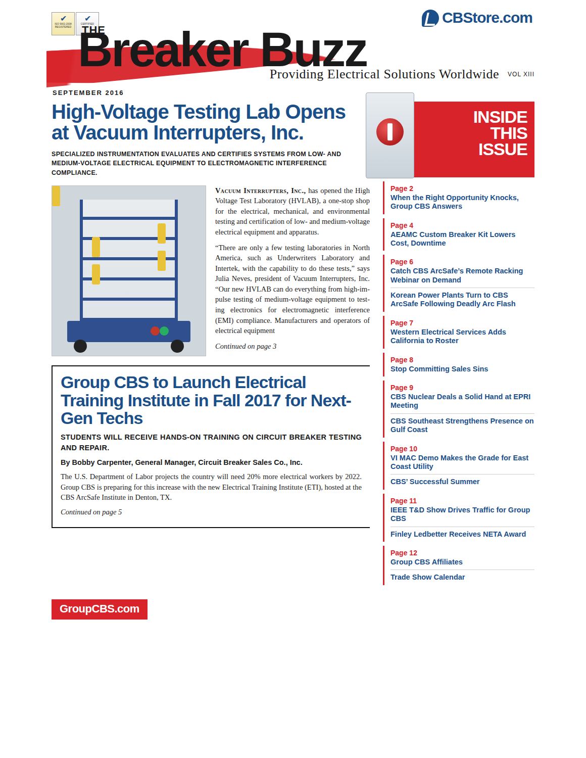✔ISO 9001:2008
REGISTERED
✔CERTIFIED
CBStore.com
THE
Breaker Buzz
Providing Electrical Solutions Worldwide VOL XIII
SEPTEMBER 2016
High-Voltage Testing Lab Opens
at Vacuum Interrupters, Inc.
SPECIALIZED INSTRUMENTATION EVALUATES AND CERTIFIES SYSTEMS FROM LOW- AND MEDIUM-VOLTAGE ELECTRICAL EQUIPMENT TO ELECTROMAGNETIC INTERFERENCE COMPLIANCE.
Vacuum Interrupters, Inc., has opened the High Voltage Test Laboratory (HVLAB), a one-stop shop for the electrical, mechanical, and environmental testing and certification of low- and medium-voltage electrical equipment and apparatus.
“There are only a few testing laboratories in North America, such as Underwriters Laboratory and Intertek, with the capability to do these tests,” says Julia Neves, president of Vacuum Interrupters, Inc. “Our new HVLAB can do everything from high-impulse testing of medium-voltage equipment to testing electronics for electromagnetic interference (EMI) compliance. Manufacturers and operators of electrical equipment
Continued on page 3
Group CBS to Launch Electrical Training Institute in Fall 2017 for Next-Gen Techs
STUDENTS WILL RECEIVE HANDS-ON TRAINING ON CIRCUIT BREAKER TESTING AND REPAIR.
By Bobby Carpenter, General Manager, Circuit Breaker Sales Co., Inc.
The U.S. Department of Labor projects the country will need 20% more electrical workers by 2022. Group CBS is preparing for this increase with the new Electrical Training Institute (ETI), hosted at the CBS ArcSafe Institute in Denton, TX.
Continued on page 5
INSIDE
THIS
ISSUE
Page 2 When the Right Opportunity Knocks, Group CBS Answers
Page 4 AEAMC Custom Breaker Kit Lowers Cost, Downtime
Page 6 Catch CBS ArcSafe’s Remote Racking Webinar on Demand
Korean Power Plants Turn to CBS ArcSafe Following Deadly Arc Flash
Page 7 Western Electrical Services Adds California to Roster
Page 8 Stop Committing Sales Sins
Page 9 CBS Nuclear Deals a Solid Hand at EPRI Meeting
CBS Southeast Strengthens Presence on Gulf Coast
Page 10 VI MAC Demo Makes the Grade for East Coast Utility
CBS’ Successful Summer
Page 11 IEEE T&D Show Drives Traffic for Group CBS
Finley Ledbetter Receives NETA Award
Page 12 Group CBS Affiliates
Trade Show Calendar
GroupCBS.com